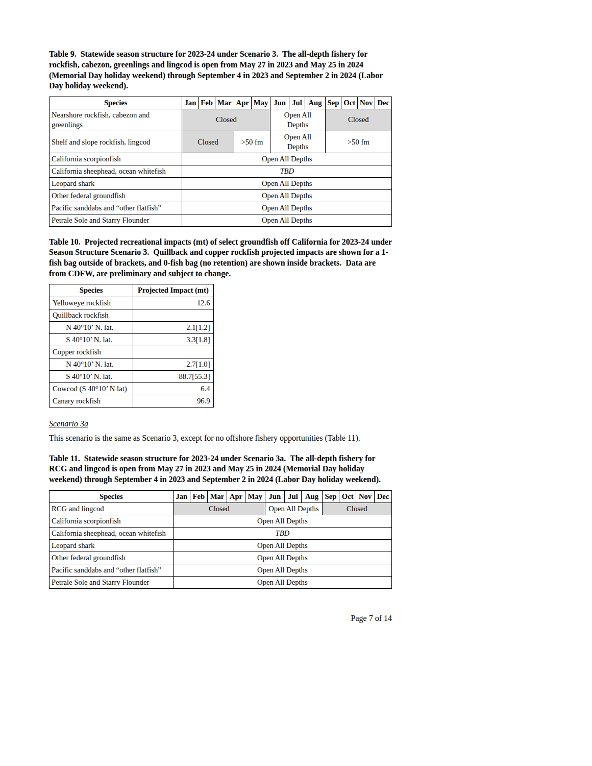Table 9. Statewide season structure for 2023-24 under Scenario 3. The all-depth fishery for rockfish, cabezon, greenlings and lingcod is open from May 27 in 2023 and May 25 in 2024 (Memorial Day holiday weekend) through September 4 in 2023 and September 2 in 2024 (Labor Day holiday weekend).
| Species | Jan | Feb | Mar | Apr | May | Jun | Jul | Aug | Sep | Oct | Nov | Dec |
| --- | --- | --- | --- | --- | --- | --- | --- | --- | --- | --- | --- | --- |
| Nearshore rockfish, cabezon and greenlings | Closed | Open All Depths | Closed |
| Shelf and slope rockfish, lingcod | Closed | >50 fm | Open All Depths | >50 fm |
| California scorpionfish | Open All Depths |
| California sheephead, ocean whitefish | TBD |
| Leopard shark | Open All Depths |
| Other federal groundfish | Open All Depths |
| Pacific sanddabs and “other flatfish” | Open All Depths |
| Petrale Sole and Starry Flounder | Open All Depths |
Table 10. Projected recreational impacts (mt) of select groundfish off California for 2023-24 under Season Structure Scenario 3. Quillback and copper rockfish projected impacts are shown for a 1-fish bag outside of brackets, and 0-fish bag (no retention) are shown inside brackets. Data are from CDFW, are preliminary and subject to change.
| Species | Projected Impact (mt) |
| --- | --- |
| Yelloweye rockfish | 12.6 |
| Quillback rockfish | |
| N 40°10’ N. lat. | 2.1[1.2] |
| S 40°10’ N. lat. | 3.3[1.8] |
| Copper rockfish | |
| N 40°10’ N. lat. | 2.7[1.0] |
| S 40°10’ N. lat. | 88.7[55.3] |
| Cowcod (S 40°10’ N lat) | 6.4 |
| Canary rockfish | 96.9 |
Scenario 3a
This scenario is the same as Scenario 3, except for no offshore fishery opportunities (Table 11).
Table 11. Statewide season structure for 2023-24 under Scenario 3a. The all-depth fishery for RCG and lingcod is open from May 27 in 2023 and May 25 in 2024 (Memorial Day holiday weekend) through September 4 in 2023 and September 2 in 2024 (Labor Day holiday weekend).
| Species | Jan | Feb | Mar | Apr | May | Jun | Jul | Aug | Sep | Oct | Nov | Dec |
| --- | --- | --- | --- | --- | --- | --- | --- | --- | --- | --- | --- | --- |
| RCG and lingcod | Closed | Open All Depths | Closed |
| California scorpionfish | Open All Depths |
| California sheephead, ocean whitefish | TBD |
| Leopard shark | Open All Depths |
| Other federal groundfish | Open All Depths |
| Pacific sanddabs and “other flatfish” | Open All Depths |
| Petrale Sole and Starry Flounder | Open All Depths |
Page 7 of 14